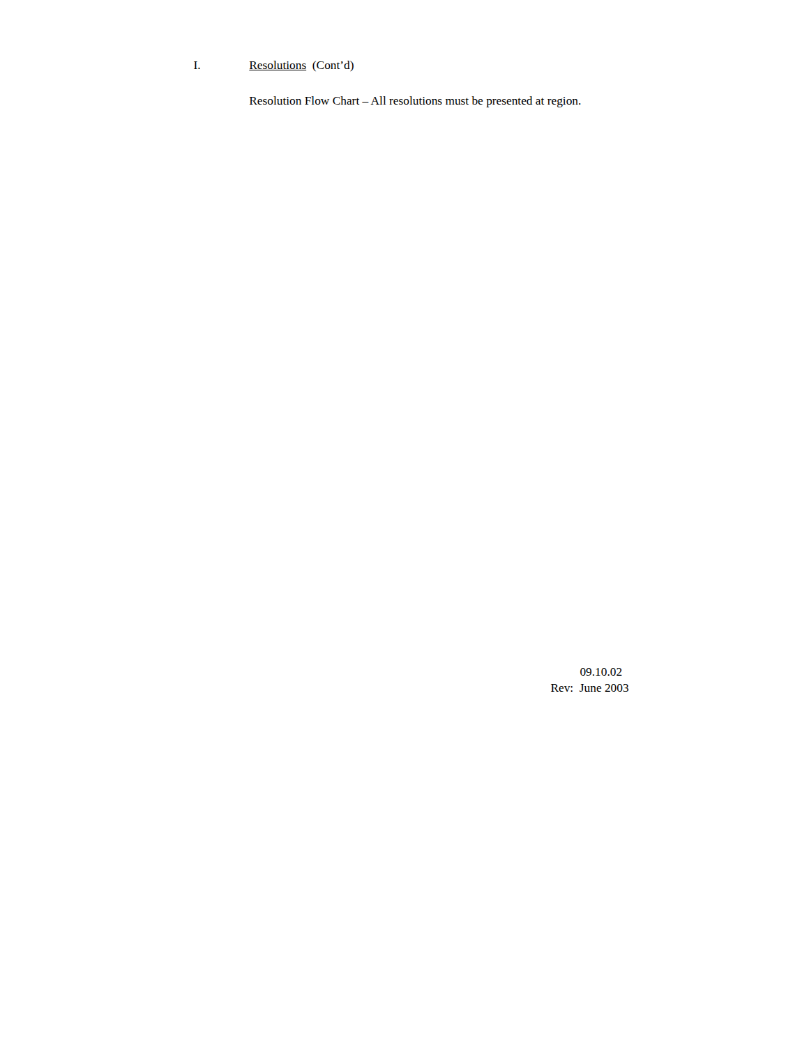I. Resolutions (Cont’d)
Resolution Flow Chart – All resolutions must be presented at region.
09.10.02
Rev: June 2003